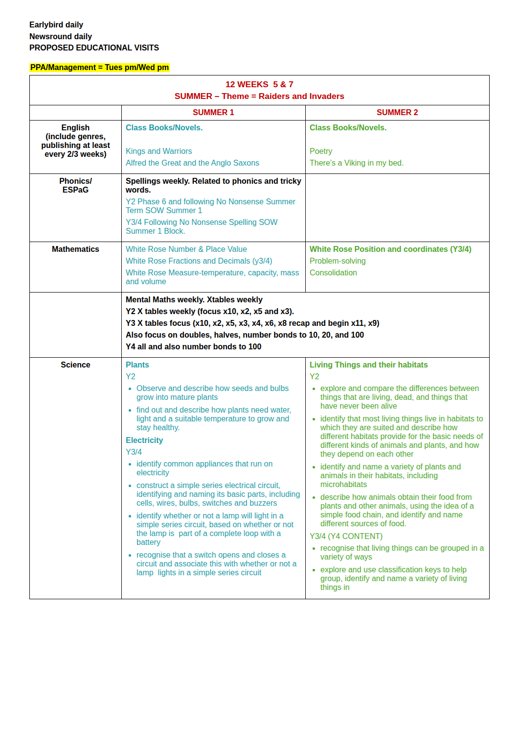Earlybird daily
Newsround daily
PROPOSED EDUCATIONAL VISITS
PPA/Management = Tues pm/Wed pm
| 12 WEEKS 5 & 7 SUMMER – Theme = Raiders and Invaders |
| | SUMMER 1 | SUMMER 2 |
| English (include genres, publishing at least every 2/3 weeks) | Class Books/Novels. Kings and Warriors Alfred the Great and the Anglo Saxons | Class Books/Novels. Poetry There’s a Viking in my bed. |
| Phonics/ ESPaG | Spellings weekly. Related to phonics and tricky words. Y2 Phase 6 and following No Nonsense Summer Term SOW Summer 1 Y3/4 Following No Nonsense Spelling SOW Summer 1 Block. | |
| Mathematics | White Rose Number & Place Value White Rose Fractions and Decimals (y3/4) White Rose Measure-temperature, capacity, mass and volume | White Rose Position and coordinates (Y3/4) Problem-solving Consolidation |
| | Mental Maths weekly. Xtables weekly Y2 X tables weekly (focus x10, x2, x5 and x3). Y3 X tables focus (x10, x2, x5, x3, x4, x6, x8 recap and begin x11, x9) Also focus on doubles, halves, number bonds to 10, 20, and 100 Y4 all and also number bonds to 100 |
| Science | Plants Y2 Observe and describe how seeds and bulbs grow into mature plants find out and describe how plants need water, light and a suitable temperature to grow and stay healthy. Electricity Y3/4 identify common appliances that run on electricity construct a simple series electrical circuit, identifying and naming its basic parts, including cells, wires, bulbs, switches and buzzers identify whether or not a lamp will light in a simple series circuit, based on whether or not the lamp is part of a complete loop with a battery recognise that a switch opens and closes a circuit and associate this with whether or not a lamp lights in a simple series circuit | Living Things and their habitats Y2 explore and compare the differences between things that are living, dead, and things that have never been alive identify that most living things live in habitats to which they are suited and describe how different habitats provide for the basic needs of different kinds of animals and plants, and how they depend on each other identify and name a variety of plants and animals in their habitats, including microhabitats describe how animals obtain their food from plants and other animals, using the idea of a simple food chain, and identify and name different sources of food. Y3/4 (Y4 CONTENT) recognise that living things can be grouped in a variety of ways explore and use classification keys to help group, identify and name a variety of living things in |